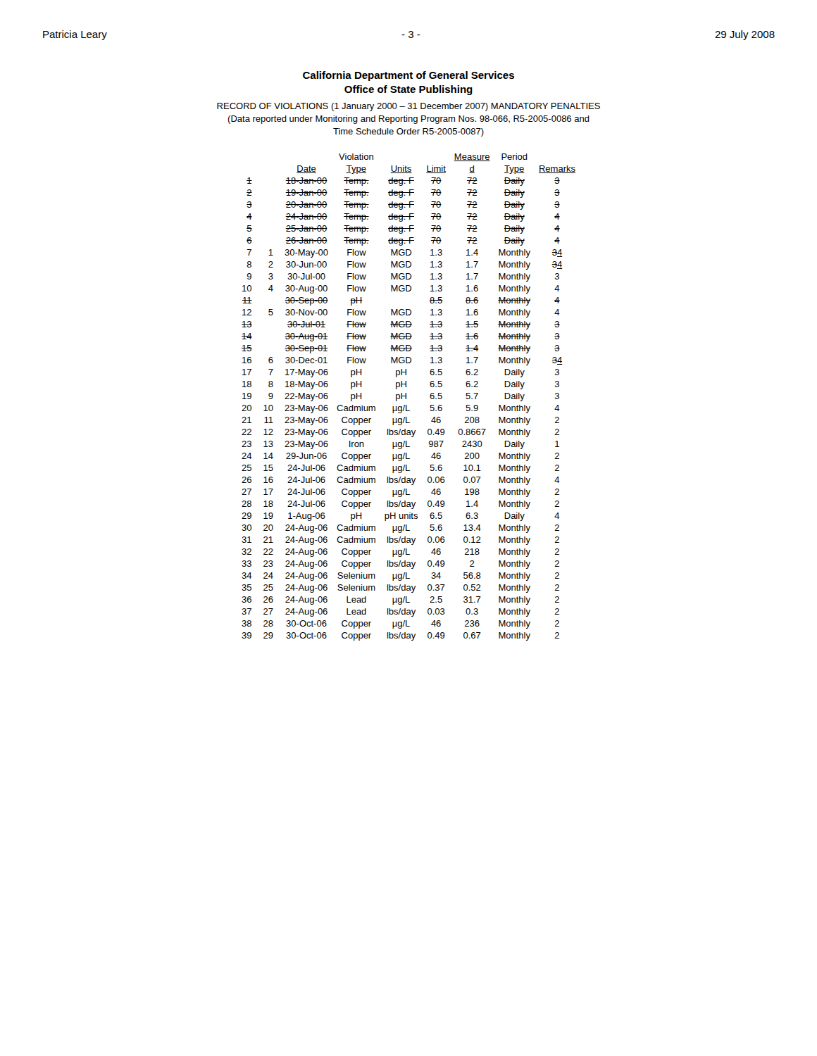Patricia Leary
- 3 -
29 July 2008
California Department of General Services
Office of State Publishing
RECORD OF VIOLATIONS (1 January 2000 – 31 December 2007) MANDATORY PENALTIES
(Data reported under Monitoring and Reporting Program Nos. 98-066, R5-2005-0086 and
Time Schedule Order R5-2005-0087)
| | | | Violation | | | Measure | Period | |
| --- | --- | --- | --- | --- | --- | --- | --- | --- |
| | | Date | Type | Units | Limit | d | Type | Remarks |
| 1 | | 18-Jan-00 | Temp. | deg. F | 70 | 72 | Daily | 3 |
| 2 | | 19-Jan-00 | Temp. | deg. F | 70 | 72 | Daily | 3 |
| 3 | | 20-Jan-00 | Temp. | deg. F | 70 | 72 | Daily | 3 |
| 4 | | 24-Jan-00 | Temp. | deg. F | 70 | 72 | Daily | 4 |
| 5 | | 25-Jan-00 | Temp. | deg. F | 70 | 72 | Daily | 4 |
| 6 | | 26-Jan-00 | Temp. | deg. F | 70 | 72 | Daily | 4 |
| 7 | 1 | 30-May-00 | Flow | MGD | 1.3 | 1.4 | Monthly | 3 4 |
| 8 | 2 | 30-Jun-00 | Flow | MGD | 1.3 | 1.7 | Monthly | 3 4 |
| 9 | 3 | 30-Jul-00 | Flow | MGD | 1.3 | 1.7 | Monthly | 3 |
| 10 | 4 | 30-Aug-00 | Flow | MGD | 1.3 | 1.6 | Monthly | 4 |
| 11 | | 30-Sep-00 | pH | | 8.5 | 8.6 | Monthly | 4 |
| 12 | 5 | 30-Nov-00 | Flow | MGD | 1.3 | 1.6 | Monthly | 4 |
| 13 | | 30-Jul-01 | Flow | MGD | 1.3 | 1.5 | Monthly | 3 |
| 14 | | 30-Aug-01 | Flow | MGD | 1.3 | 1.6 | Monthly | 3 |
| 15 | | 30-Sep-01 | Flow | MGD | 1.3 | 1.4 | Monthly | 3 |
| 16 | 6 | 30-Dec-01 | Flow | MGD | 1.3 | 1.7 | Monthly | 3 4 |
| 17 | 7 | 17-May-06 | pH | pH | 6.5 | 6.2 | Daily | 3 |
| 18 | 8 | 18-May-06 | pH | pH | 6.5 | 6.2 | Daily | 3 |
| 19 | 9 | 22-May-06 | pH | pH | 6.5 | 5.7 | Daily | 3 |
| 20 | 10 | 23-May-06 | Cadmium | µg/L | 5.6 | 5.9 | Monthly | 4 |
| 21 | 11 | 23-May-06 | Copper | µg/L | 46 | 208 | Monthly | 2 |
| 22 | 12 | 23-May-06 | Copper | lbs/day | 0.49 | 0.8667 | Monthly | 2 |
| 23 | 13 | 23-May-06 | Iron | µg/L | 987 | 2430 | Daily | 1 |
| 24 | 14 | 29-Jun-06 | Copper | µg/L | 46 | 200 | Monthly | 2 |
| 25 | 15 | 24-Jul-06 | Cadmium | µg/L | 5.6 | 10.1 | Monthly | 2 |
| 26 | 16 | 24-Jul-06 | Cadmium | lbs/day | 0.06 | 0.07 | Monthly | 4 |
| 27 | 17 | 24-Jul-06 | Copper | µg/L | 46 | 198 | Monthly | 2 |
| 28 | 18 | 24-Jul-06 | Copper | lbs/day | 0.49 | 1.4 | Monthly | 2 |
| 29 | 19 | 1-Aug-06 | pH | pH units | 6.5 | 6.3 | Daily | 4 |
| 30 | 20 | 24-Aug-06 | Cadmium | µg/L | 5.6 | 13.4 | Monthly | 2 |
| 31 | 21 | 24-Aug-06 | Cadmium | lbs/day | 0.06 | 0.12 | Monthly | 2 |
| 32 | 22 | 24-Aug-06 | Copper | µg/L | 46 | 218 | Monthly | 2 |
| 33 | 23 | 24-Aug-06 | Copper | lbs/day | 0.49 | 2 | Monthly | 2 |
| 34 | 24 | 24-Aug-06 | Selenium | µg/L | 34 | 56.8 | Monthly | 2 |
| 35 | 25 | 24-Aug-06 | Selenium | lbs/day | 0.37 | 0.52 | Monthly | 2 |
| 36 | 26 | 24-Aug-06 | Lead | µg/L | 2.5 | 31.7 | Monthly | 2 |
| 37 | 27 | 24-Aug-06 | Lead | lbs/day | 0.03 | 0.3 | Monthly | 2 |
| 38 | 28 | 30-Oct-06 | Copper | µg/L | 46 | 236 | Monthly | 2 |
| 39 | 29 | 30-Oct-06 | Copper | lbs/day | 0.49 | 0.67 | Monthly | 2 |